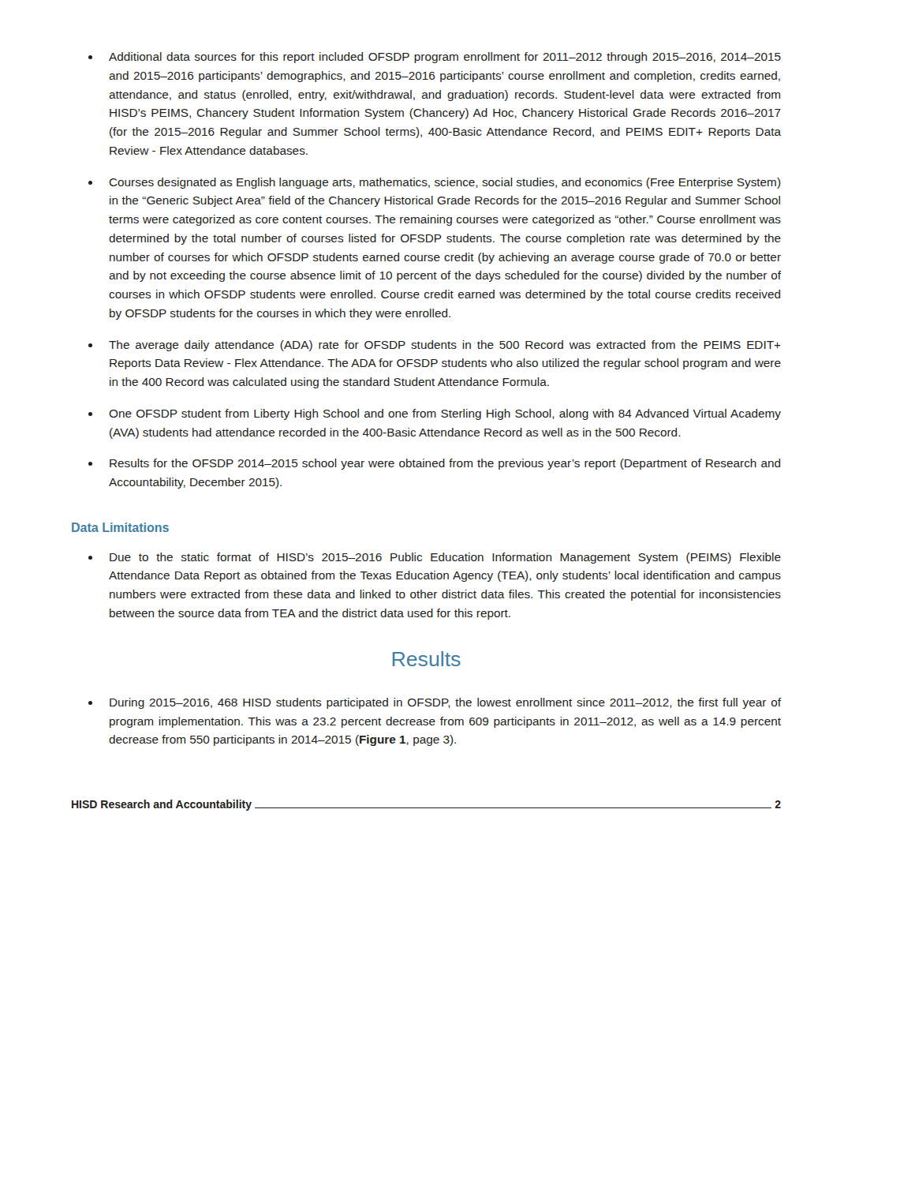Additional data sources for this report included OFSDP program enrollment for 2011–2012 through 2015–2016, 2014–2015 and 2015–2016 participants’ demographics, and 2015–2016 participants’ course enrollment and completion, credits earned, attendance, and status (enrolled, entry, exit/withdrawal, and graduation) records. Student-level data were extracted from HISD’s PEIMS, Chancery Student Information System (Chancery) Ad Hoc, Chancery Historical Grade Records 2016–2017 (for the 2015–2016 Regular and Summer School terms), 400-Basic Attendance Record, and PEIMS EDIT+ Reports Data Review - Flex Attendance databases.
Courses designated as English language arts, mathematics, science, social studies, and economics (Free Enterprise System) in the “Generic Subject Area” field of the Chancery Historical Grade Records for the 2015–2016 Regular and Summer School terms were categorized as core content courses. The remaining courses were categorized as “other.” Course enrollment was determined by the total number of courses listed for OFSDP students. The course completion rate was determined by the number of courses for which OFSDP students earned course credit (by achieving an average course grade of 70.0 or better and by not exceeding the course absence limit of 10 percent of the days scheduled for the course) divided by the number of courses in which OFSDP students were enrolled. Course credit earned was determined by the total course credits received by OFSDP students for the courses in which they were enrolled.
The average daily attendance (ADA) rate for OFSDP students in the 500 Record was extracted from the PEIMS EDIT+ Reports Data Review - Flex Attendance. The ADA for OFSDP students who also utilized the regular school program and were in the 400 Record was calculated using the standard Student Attendance Formula.
One OFSDP student from Liberty High School and one from Sterling High School, along with 84 Advanced Virtual Academy (AVA) students had attendance recorded in the 400-Basic Attendance Record as well as in the 500 Record.
Results for the OFSDP 2014–2015 school year were obtained from the previous year’s report (Department of Research and Accountability, December 2015).
Data Limitations
Due to the static format of HISD’s 2015–2016 Public Education Information Management System (PEIMS) Flexible Attendance Data Report as obtained from the Texas Education Agency (TEA), only students’ local identification and campus numbers were extracted from these data and linked to other district data files. This created the potential for inconsistencies between the source data from TEA and the district data used for this report.
Results
During 2015–2016, 468 HISD students participated in OFSDP, the lowest enrollment since 2011–2012, the first full year of program implementation. This was a 23.2 percent decrease from 609 participants in 2011–2012, as well as a 14.9 percent decrease from 550 participants in 2014–2015 (Figure 1, page 3).
HISD Research and Accountability 2